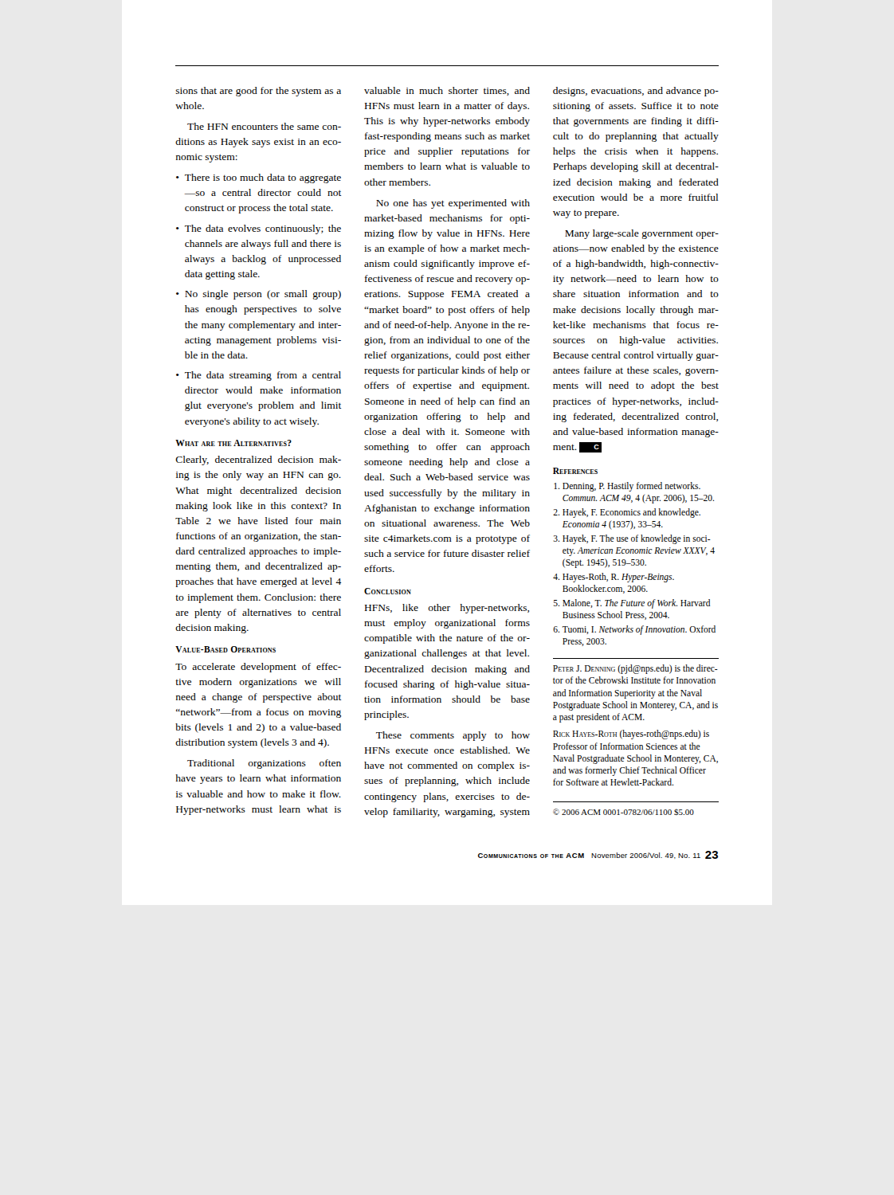sions that are good for the system as a whole.
The HFN encounters the same conditions as Hayek says exist in an economic system:
There is too much data to aggregate—so a central director could not construct or process the total state.
The data evolves continuously; the channels are always full and there is always a backlog of unprocessed data getting stale.
No single person (or small group) has enough perspectives to solve the many complementary and interacting management problems visible in the data.
The data streaming from a central director would make information glut everyone's problem and limit everyone's ability to act wisely.
What are the Alternatives?
Clearly, decentralized decision making is the only way an HFN can go. What might decentralized decision making look like in this context? In Table 2 we have listed four main functions of an organization, the standard centralized approaches to implementing them, and decentralized approaches that have emerged at level 4 to implement them. Conclusion: there are plenty of alternatives to central decision making.
Value-Based Operations
To accelerate development of effective modern organizations we will need a change of perspective about “network”—from a focus on moving bits (levels 1 and 2) to a value-based distribution system (levels 3 and 4).
Traditional organizations often have years to learn what information is valuable and how to make it flow. Hyper-networks must learn what is valuable in much shorter times, and HFNs must learn in a matter of days. This is why hyper-networks embody fast-responding means such as market price and supplier reputations for members to learn what is valuable to other members.
No one has yet experimented with market-based mechanisms for optimizing flow by value in HFNs. Here is an example of how a market mechanism could significantly improve effectiveness of rescue and recovery operations. Suppose FEMA created a “market board” to post offers of help and of need-of-help. Anyone in the region, from an individual to one of the relief organizations, could post either requests for particular kinds of help or offers of expertise and equipment. Someone in need of help can find an organization offering to help and close a deal with it. Someone with something to offer can approach someone needing help and close a deal. Such a Web-based service was used successfully by the military in Afghanistan to exchange information on situational awareness. The Web site c4imarkets.com is a prototype of such a service for future disaster relief efforts.
Conclusion
HFNs, like other hyper-networks, must employ organizational forms compatible with the nature of the organizational challenges at that level. Decentralized decision making and focused sharing of high-value situation information should be base principles.
These comments apply to how HFNs execute once established. We have not commented on complex issues of preplanning, which include contingency plans, exercises to develop familiarity, wargaming, system designs, evacuations, and advance positioning of assets. Suffice it to note that governments are finding it difficult to do preplanning that actually helps the crisis when it happens. Perhaps developing skill at decentralized decision making and federated execution would be a more fruitful way to prepare.
Many large-scale government operations—now enabled by the existence of a high-bandwidth, high-connectivity network—need to learn how to share situation information and to make decisions locally through market-like mechanisms that focus resources on high-value activities. Because central control virtually guarantees failure at these scales, governments will need to adopt the best practices of hyper-networks, including federated, decentralized control, and value-based information management.C
References
Denning, P. Hastily formed networks. Commun. ACM 49, 4 (Apr. 2006), 15–20.
Hayek, F. Economics and knowledge. Economia 4 (1937), 33–54.
Hayek, F. The use of knowledge in society. American Economic Review XXXV, 4 (Sept. 1945), 519–530.
Hayes-Roth, R. Hyper-Beings. Booklocker.com, 2006.
Malone, T. The Future of Work. Harvard Business School Press, 2004.
Tuomi, I. Networks of Innovation. Oxford Press, 2003.
Peter J. Denning (pjd@nps.edu) is the director of the Cebrowski Institute for Innovation and Information Superiority at the Naval Postgraduate School in Monterey, CA, and is a past president of ACM.
Rick Hayes-Roth (hayes-roth@nps.edu) is Professor of Information Sciences at the Naval Postgraduate School in Monterey, CA, and was formerly Chief Technical Officer for Software at Hewlett-Packard.
© 2006 ACM 0001-0782/06/1100 $5.00
Communications of the ACM November 2006/Vol. 49, No. 1123